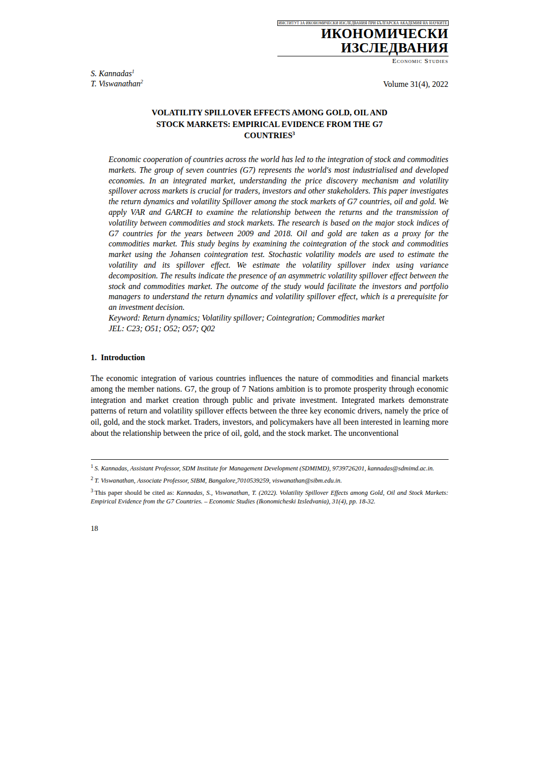ИНСТИТУТ ЗА ИКОНОМИЧЕСКИ ИЗСЛЕДВАНИЯ ПРИ БЪЛГАРСКА АКАДЕМИЯ НА НАУКИТЕ ИКОНОМИЧЕСКИ ИЗСЛЕДВАНИЯ Economic Studies
S. Kannadas1
T. Viswanathan2
Volume 31(4), 2022
Volatility Spillover Effects among Gold, Oil and
Stock Markets: Empirical Evidence from the G7
Countries3
Economic cooperation of countries across the world has led to the integration of stock and commodities markets. The group of seven countries (G7) represents the world's most industrialised and developed economies. In an integrated market, understanding the price discovery mechanism and volatility spillover across markets is crucial for traders, investors and other stakeholders. This paper investigates the return dynamics and volatility Spillover among the stock markets of G7 countries, oil and gold. We apply VAR and GARCH to examine the relationship between the returns and the transmission of volatility between commodities and stock markets. The research is based on the major stock indices of G7 countries for the years between 2009 and 2018. Oil and gold are taken as a proxy for the commodities market. This study begins by examining the cointegration of the stock and commodities market using the Johansen cointegration test. Stochastic volatility models are used to estimate the volatility and its spillover effect. We estimate the volatility spillover index using variance decomposition. The results indicate the presence of an asymmetric volatility spillover effect between the stock and commodities market. The outcome of the study would facilitate the investors and portfolio managers to understand the return dynamics and volatility spillover effect, which is a prerequisite for an investment decision.
Keyword: Return dynamics; Volatility spillover; Cointegration; Commodities market
JEL: C23; O51; O52; O57; Q02
1. Introduction
The economic integration of various countries influences the nature of commodities and financial markets among the member nations. G7, the group of 7 Nations ambition is to promote prosperity through economic integration and market creation through public and private investment. Integrated markets demonstrate patterns of return and volatility spillover effects between the three key economic drivers, namely the price of oil, gold, and the stock market. Traders, investors, and policymakers have all been interested in learning more about the relationship between the price of oil, gold, and the stock market. The unconventional
1 S. Kannadas, Assistant Professor, SDM Institute for Management Development (SDMIMD), 9739726201, kannadas@sdmimd.ac.in.
2 T. Viswanathan, Associate Professor, SIBM, Bangalore,7010539259, viswanathan@sibm.edu.in.
3 This paper should be cited as: Kannadas, S., Viswanathan, T. (2022). Volatility Spillover Effects among Gold, Oil and Stock Markets: Empirical Evidence from the G7 Countries. – Economic Studies (Ikonomicheski Izsledvania), 31(4), pp. 18-32.
18